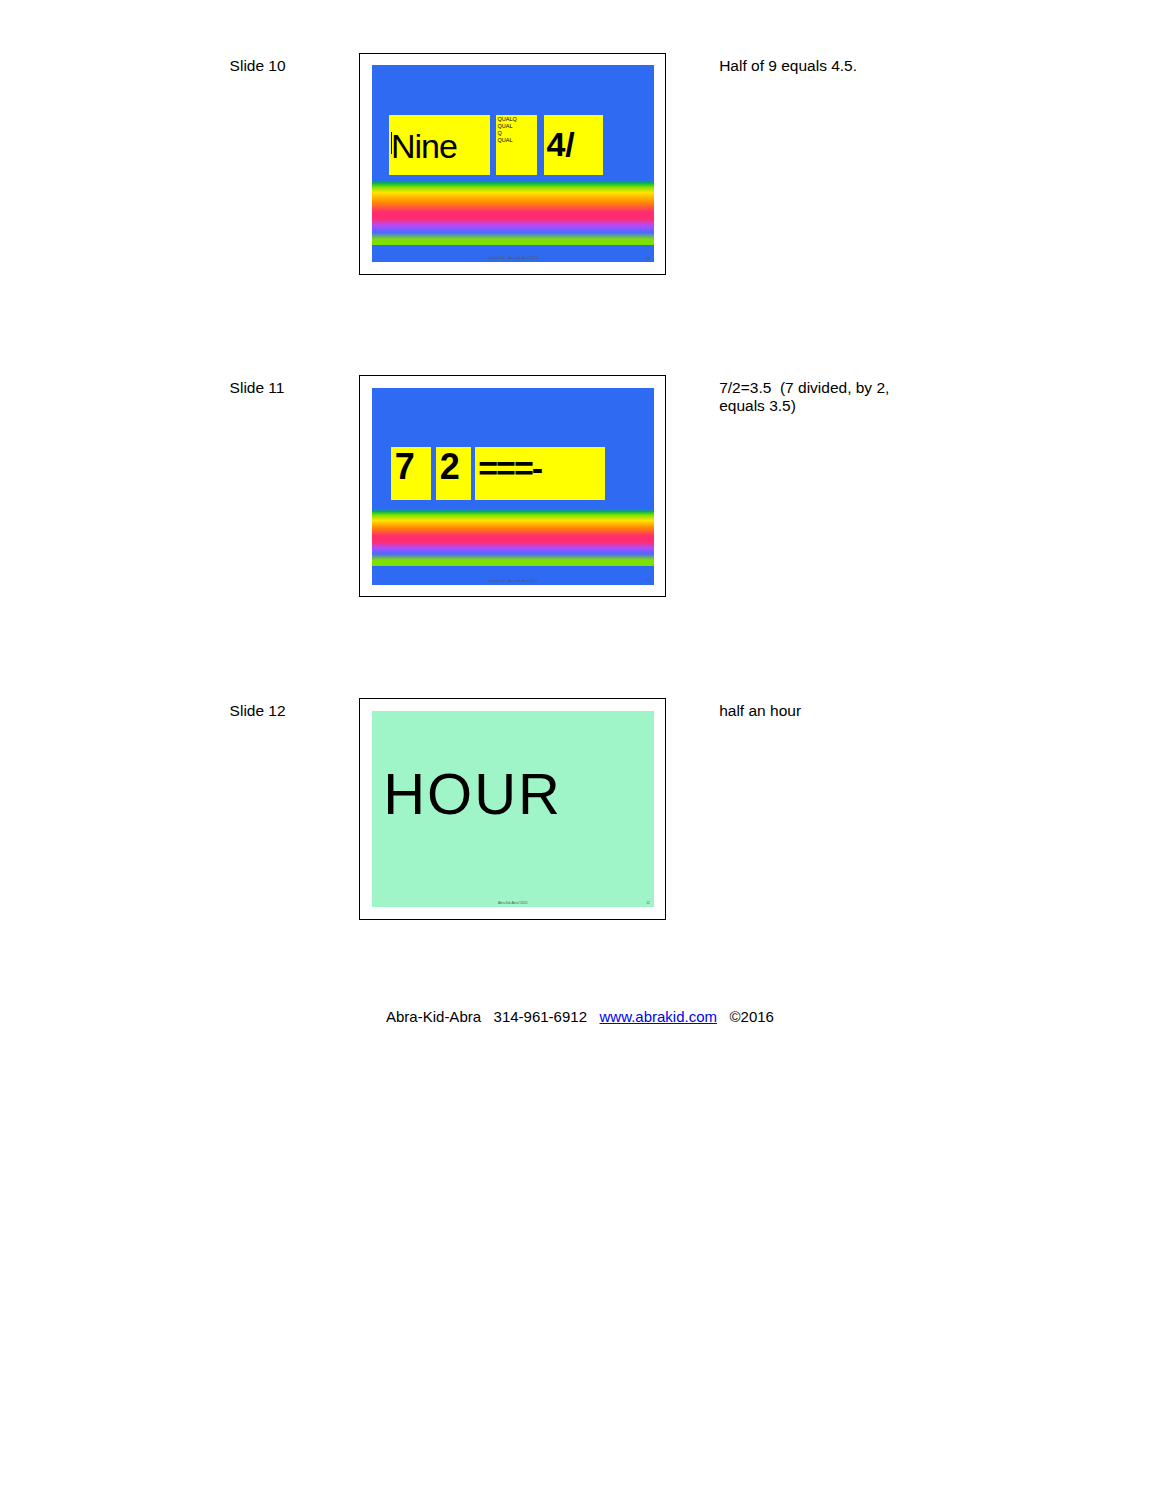Slide 10
Nine
QUALQ
QUAL
Q
QUAL
4/
Division 140 Abra-Kid-Abra©2012 10
Half of 9 equals 4.5.
Slide 11
7
2
===-
Division 140 Abra-Kid-Abra©2012 11
7/2=3.5 (7 divided, by 2, equals 3.5)
Slide 12
HOUR
Abra-Kid-Abra©2012 12
half an hour
Abra-Kid-Abra 314-961-6912 www.abrakid.com ©2016